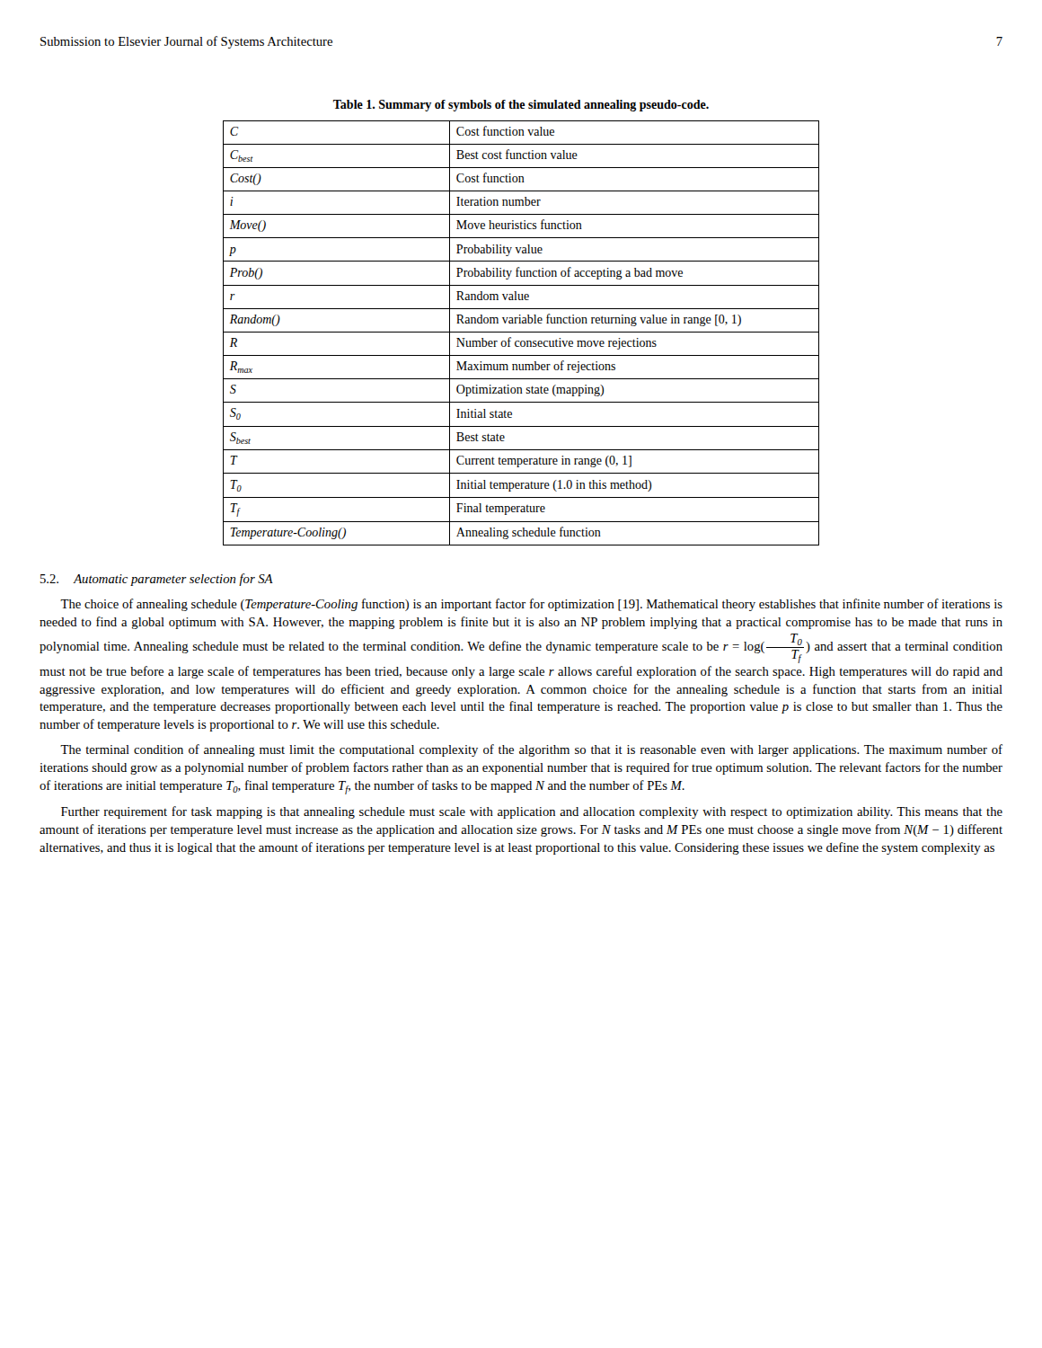Submission to Elsevier Journal of Systems Architecture 7
Table 1. Summary of symbols of the simulated annealing pseudo-code.
| C | Cost function value |
| C best | Best cost function value |
| Cost() | Cost function |
| i | Iteration number |
| Move() | Move heuristics function |
| p | Probability value |
| Prob() | Probability function of accepting a bad move |
| r | Random value |
| Random() | Random variable function returning value in range [0, 1) |
| R | Number of consecutive move rejections |
| R max | Maximum number of rejections |
| S | Optimization state (mapping) |
| S 0 | Initial state |
| S best | Best state |
| T | Current temperature in range (0, 1] |
| T 0 | Initial temperature (1.0 in this method) |
| T f | Final temperature |
| Temperature-Cooling() | Annealing schedule function |
5.2. Automatic parameter selection for SA
The choice of annealing schedule (Temperature-Cooling function) is an important factor for optimization [19]. Mathematical theory establishes that infinite number of iterations is needed to find a global optimum with SA. However, the mapping problem is finite but it is also an NP problem implying that a practical compromise has to be made that runs in polynomial time. Annealing schedule must be related to the terminal condition. We define the dynamic temperature scale to be r = log(T0 Tf) and assert that a terminal condition must not be true before a large scale of temperatures has been tried, because only a large scale r allows careful exploration of the search space. High temperatures will do rapid and aggressive exploration, and low temperatures will do efficient and greedy exploration. A common choice for the annealing schedule is a function that starts from an initial temperature, and the temperature decreases proportionally between each level until the final temperature is reached. The proportion value p is close to but smaller than 1. Thus the number of temperature levels is proportional to r. We will use this schedule.
The terminal condition of annealing must limit the computational complexity of the algorithm so that it is reasonable even with larger applications. The maximum number of iterations should grow as a polynomial number of problem factors rather than as an exponential number that is required for true optimum solution. The relevant factors for the number of iterations are initial temperature T0, final temperature Tf, the number of tasks to be mapped N and the number of PEs M.
Further requirement for task mapping is that annealing schedule must scale with application and allocation complexity with respect to optimization ability. This means that the amount of iterations per temperature level must increase as the application and allocation size grows. For N tasks and M PEs one must choose a single move from N(M − 1) different alternatives, and thus it is logical that the amount of iterations per temperature level is at least proportional to this value. Considering these issues we define the system complexity as